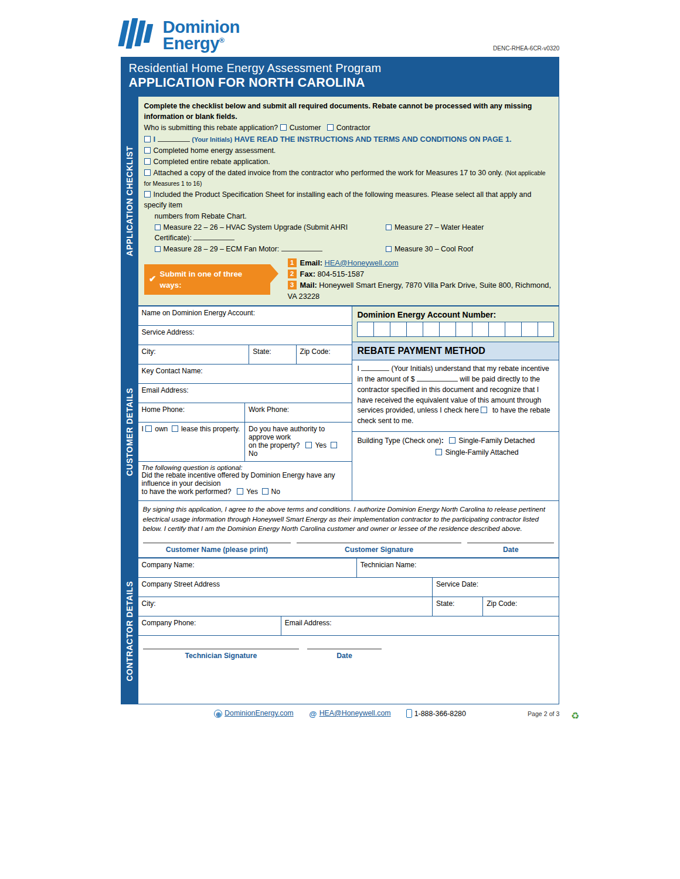Dominion
Energy®
DENC-RHEA-6CR-v0320
Residential Home Energy Assessment Program
Application for North Carolina
APPLICATION CHECKLIST
Complete the checklist below and submit all required documents. Rebate cannot be processed with any missing information or blank fields.
Who is submitting this rebate application? Customer Contractor
I (Your Initials) HAVE READ THE INSTRUCTIONS AND TERMS AND CONDITIONS ON PAGE 1.
Completed home energy assessment.
Completed entire rebate application.
Attached a copy of the dated invoice from the contractor who performed the work for Measures 17 to 30 only. (Not applicable for Measures 1 to 16)
Included the Product Specification Sheet for installing each of the following measures. Please select all that apply and specify item
numbers from Rebate Chart.
Measure 22 – 26 – HVAC System Upgrade (Submit AHRI Certificate):
Measure 27 – Water Heater
Measure 28 – 29 – ECM Fan Motor:
Measure 30 – Cool Roof
✔ Submit in one of three ways:
1 Email: HEA@Honeywell.com
2 Fax: 804-515-1587
3 Mail: Honeywell Smart Energy, 7870 Villa Park Drive, Suite 800, Richmond, VA 23228
CUSTOMER DETAILS
Name on Dominion Energy Account:
Service Address:
City:
State:
Zip Code:
Key Contact Name:
Email Address:
Home Phone:
Work Phone:
I own lease this property.
Do you have authority to approve work
on the property? Yes No
The following question is optional:
Did the rebate incentive offered by Dominion Energy have any influence in your decision
to have the work performed? Yes No
Dominion Energy Account Number:
REBATE PAYMENT METHOD
I (Your Initials) understand that my rebate incentive in the amount of $ will be paid directly to the contractor specified in this document and recognize that I have received the equivalent value of this amount through services provided, unless I check here to have the rebate check sent to me.
Building Type (Check one): Single-Family Detached
Single-Family Attached
By signing this application, I agree to the above terms and conditions. I authorize Dominion Energy North Carolina to release pertinent electrical usage information through Honeywell Smart Energy as their implementation contractor to the participating contractor listed below. I certify that I am the Dominion Energy North Carolina customer and owner or lessee of the residence described above.
Customer Name (please print)
Customer Signature
Date
CONTRACTOR DETAILS
Company Name:
Technician Name:
Company Street Address
Service Date:
City:
State:
Zip Code:
Company Phone:
Email Address:
Technician Signature
Date
⊕DominionEnergy.com
@HEA@Honeywell.com
1-888-366-8280
Page 2 of 3 ♻